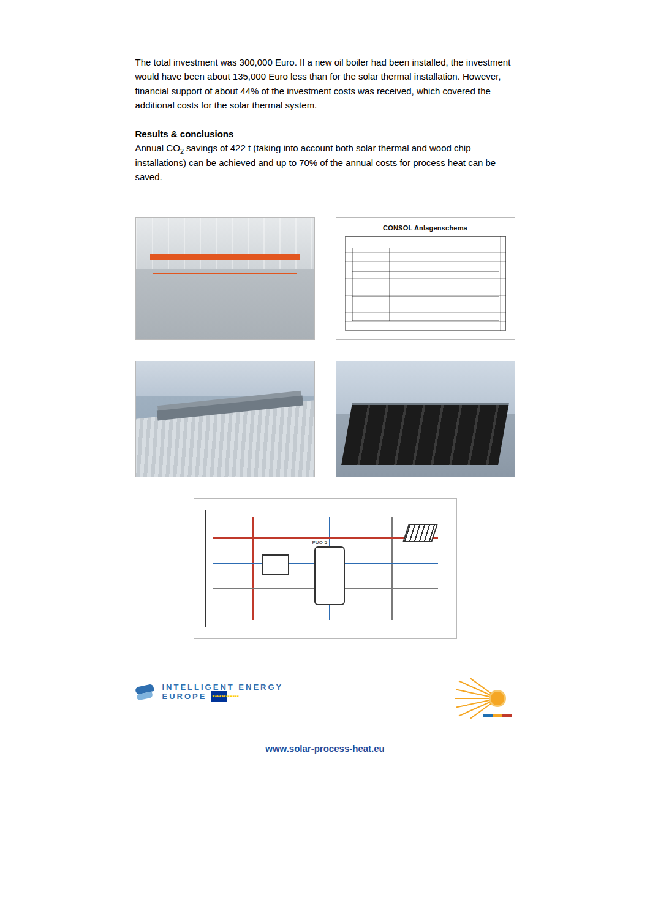The total investment was 300,000 Euro. If a new oil boiler had been installed, the investment would have been about 135,000 Euro less than for the solar thermal installation. However, financial support of about 44% of the investment costs was received, which covered the additional costs for the solar thermal system.
Results & conclusions
Annual CO2 savings of 422 t (taking into account both solar thermal and wood chip installations) can be achieved and up to 70% of the annual costs for process heat can be saved.
CONSOL Anlagenschema
INTELLIGENT ENERGY
EUROPE
www.solar-process-heat.eu